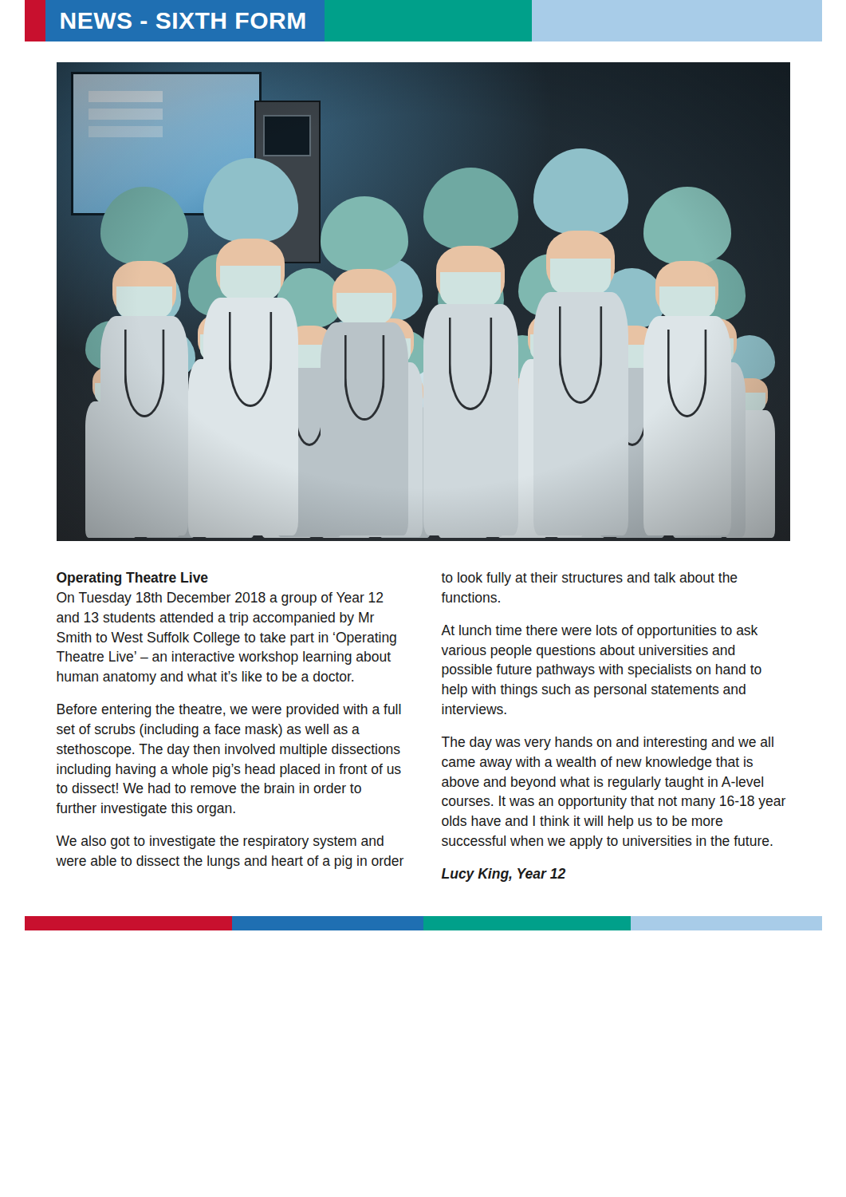NEWS - SIXTH FORM
Operating Theatre Live
On Tuesday 18th December 2018 a group of Year 12 and 13 students attended a trip accompanied by Mr Smith to West Suffolk College to take part in ‘Operating Theatre Live’ – an interactive workshop learning about human anatomy and what it’s like to be a doctor.
Before entering the theatre, we were provided with a full set of scrubs (including a face mask) as well as a stethoscope. The day then involved multiple dissections including having a whole pig’s head placed in front of us to dissect! We had to remove the brain in order to further investigate this organ.
We also got to investigate the respiratory system and were able to dissect the lungs and heart of a pig in order to look fully at their structures and talk about the functions.
At lunch time there were lots of opportunities to ask various people questions about universities and possible future pathways with specialists on hand to help with things such as personal statements and interviews.
The day was very hands on and interesting and we all came away with a wealth of new knowledge that is above and beyond what is regularly taught in A-level courses. It was an opportunity that not many 16-18 year olds have and I think it will help us to be more successful when we apply to universities in the future.
Lucy King, Year 12